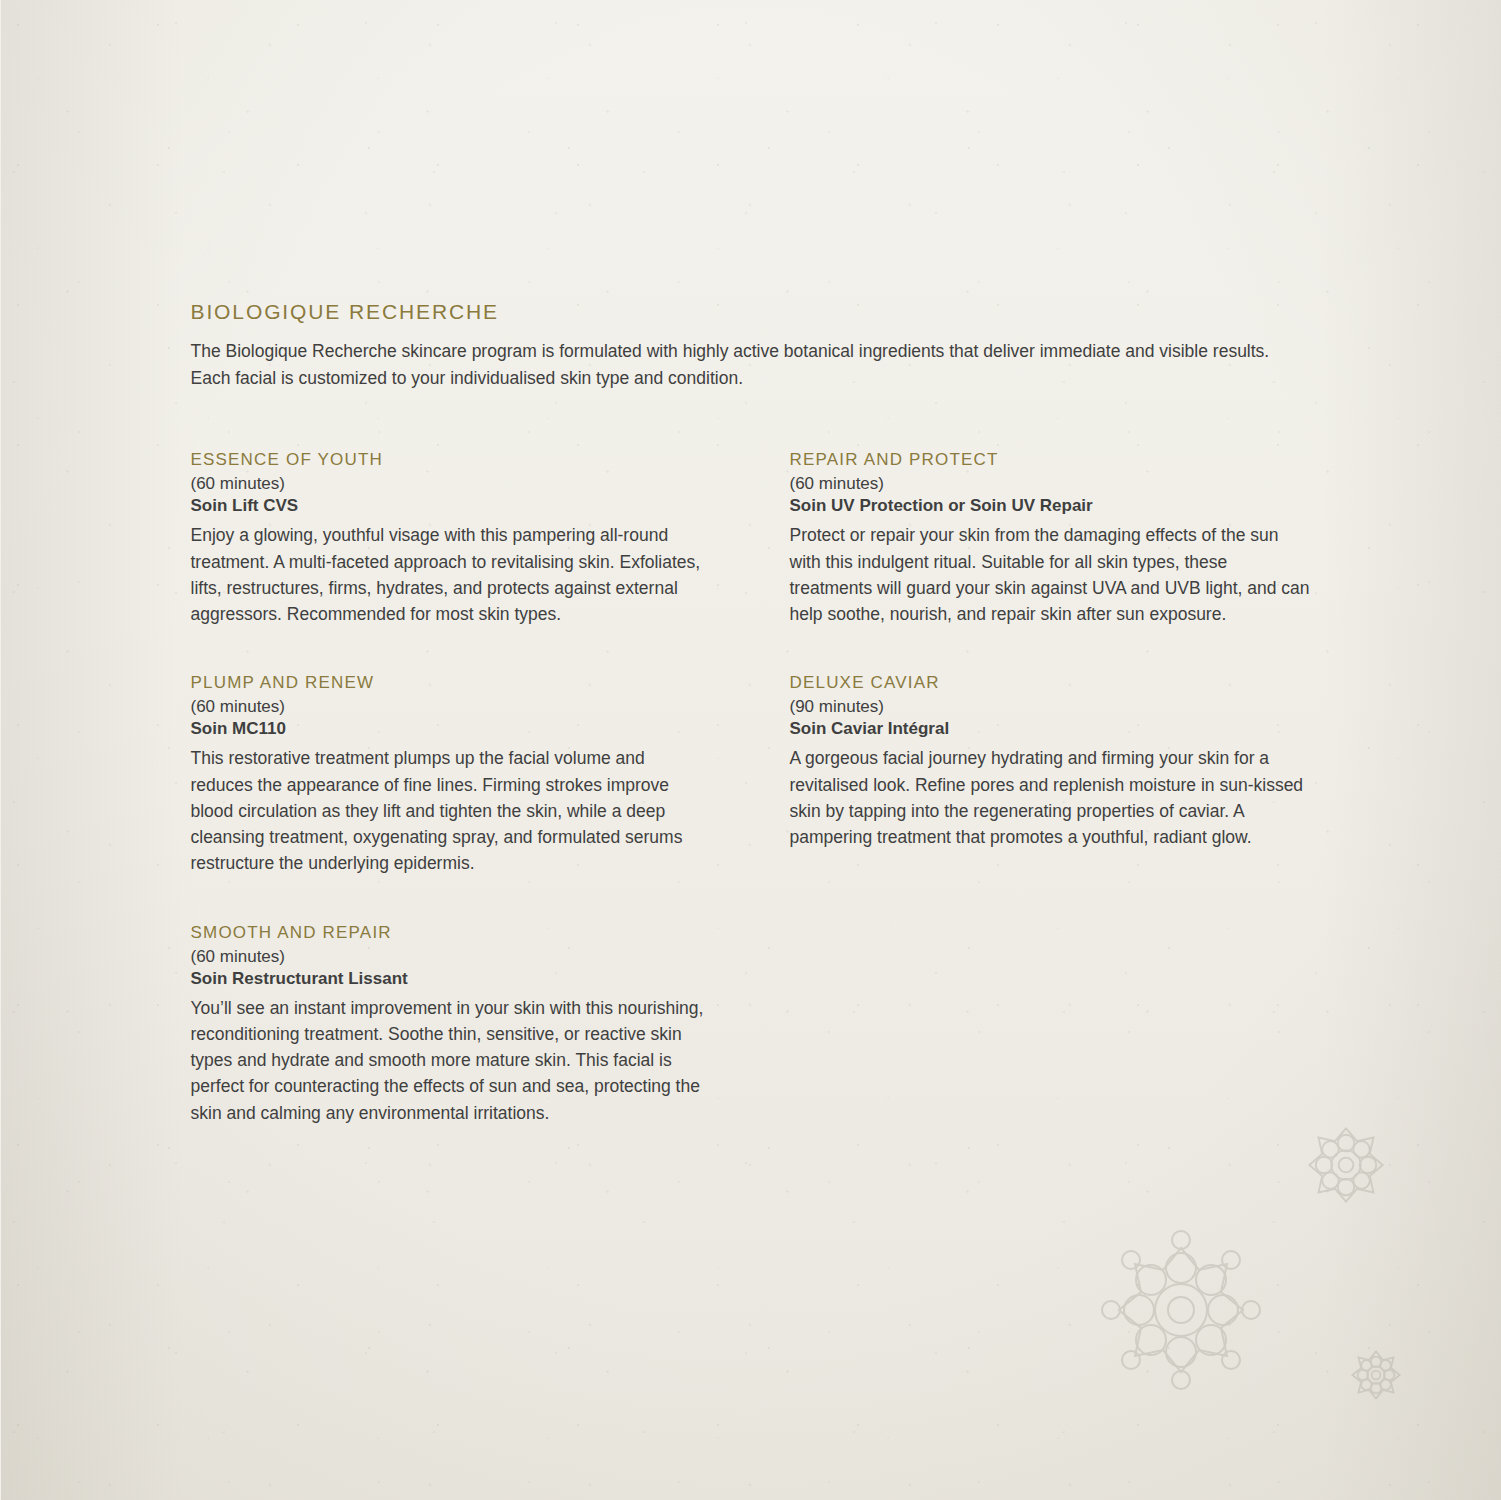Biologique Recherche
The Biologique Recherche skincare program is formulated with highly active botanical ingredients that deliver immediate and visible results. Each facial is customized to your individualised skin type and condition.
Essence of Youth
(60 minutes)
Soin Lift CVS
Enjoy a glowing, youthful visage with this pampering all-round treatment. A multi-faceted approach to revitalising skin. Exfoliates, lifts, restructures, firms, hydrates, and protects against external aggressors. Recommended for most skin types.
Plump and Renew
(60 minutes)
Soin MC110
This restorative treatment plumps up the facial volume and reduces the appearance of fine lines. Firming strokes improve blood circulation as they lift and tighten the skin, while a deep cleansing treatment, oxygenating spray, and formulated serums restructure the underlying epidermis.
Smooth and Repair
(60 minutes)
Soin Restructurant Lissant
You’ll see an instant improvement in your skin with this nourishing, reconditioning treatment. Soothe thin, sensitive, or reactive skin types and hydrate and smooth more mature skin. This facial is perfect for counteracting the effects of sun and sea, protecting the skin and calming any environmental irritations.
Repair and Protect
(60 minutes)
Soin UV Protection or Soin UV Repair
Protect or repair your skin from the damaging effects of the sun with this indulgent ritual. Suitable for all skin types, these treatments will guard your skin against UVA and UVB light, and can help soothe, nourish, and repair skin after sun exposure.
Deluxe Caviar
(90 minutes)
Soin Caviar Intégral
A gorgeous facial journey hydrating and firming your skin for a revitalised look. Refine pores and replenish moisture in sun-kissed skin by tapping into the regenerating properties of caviar. A pampering treatment that promotes a youthful, radiant glow.